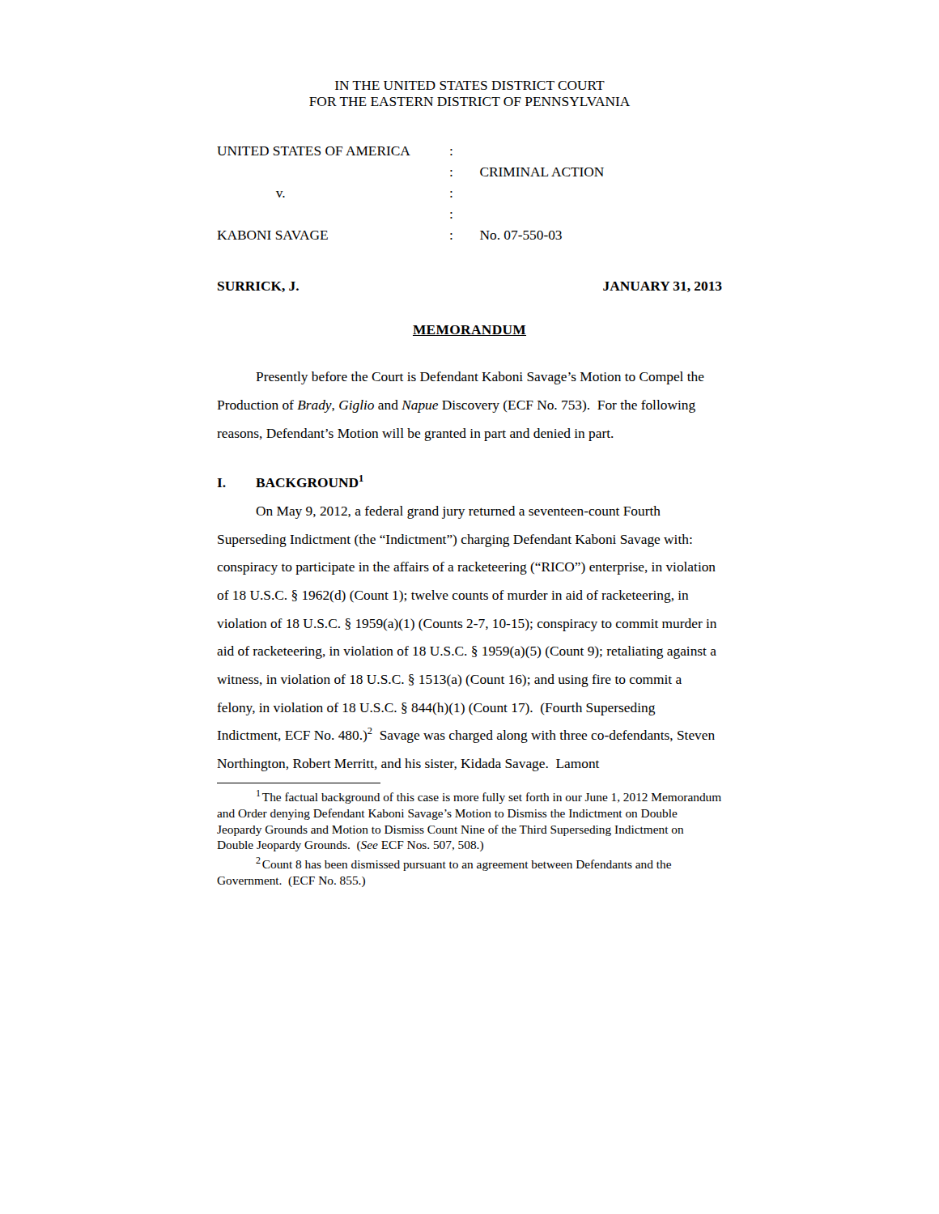IN THE UNITED STATES DISTRICT COURT
FOR THE EASTERN DISTRICT OF PENNSYLVANIA
| UNITED STATES OF AMERICA | : | |
| | : | CRIMINAL ACTION |
| v. | : | |
| | : | |
| KABONI SAVAGE | : | No. 07-550-03 |
SURRICK, J. JANUARY 31, 2013
MEMORANDUM
Presently before the Court is Defendant Kaboni Savage’s Motion to Compel the Production of Brady, Giglio and Napue Discovery (ECF No. 753). For the following reasons, Defendant’s Motion will be granted in part and denied in part.
I. BACKGROUND1
On May 9, 2012, a federal grand jury returned a seventeen-count Fourth Superseding Indictment (the “Indictment”) charging Defendant Kaboni Savage with: conspiracy to participate in the affairs of a racketeering (“RICO”) enterprise, in violation of 18 U.S.C. § 1962(d) (Count 1); twelve counts of murder in aid of racketeering, in violation of 18 U.S.C. § 1959(a)(1) (Counts 2-7, 10-15); conspiracy to commit murder in aid of racketeering, in violation of 18 U.S.C. § 1959(a)(5) (Count 9); retaliating against a witness, in violation of 18 U.S.C. § 1513(a) (Count 16); and using fire to commit a felony, in violation of 18 U.S.C. § 844(h)(1) (Count 17). (Fourth Superseding Indictment, ECF No. 480.)2 Savage was charged along with three co-defendants, Steven Northington, Robert Merritt, and his sister, Kidada Savage. Lamont
1 The factual background of this case is more fully set forth in our June 1, 2012 Memorandum and Order denying Defendant Kaboni Savage’s Motion to Dismiss the Indictment on Double Jeopardy Grounds and Motion to Dismiss Count Nine of the Third Superseding Indictment on Double Jeopardy Grounds. (See ECF Nos. 507, 508.)
2 Count 8 has been dismissed pursuant to an agreement between Defendants and the Government. (ECF No. 855.)